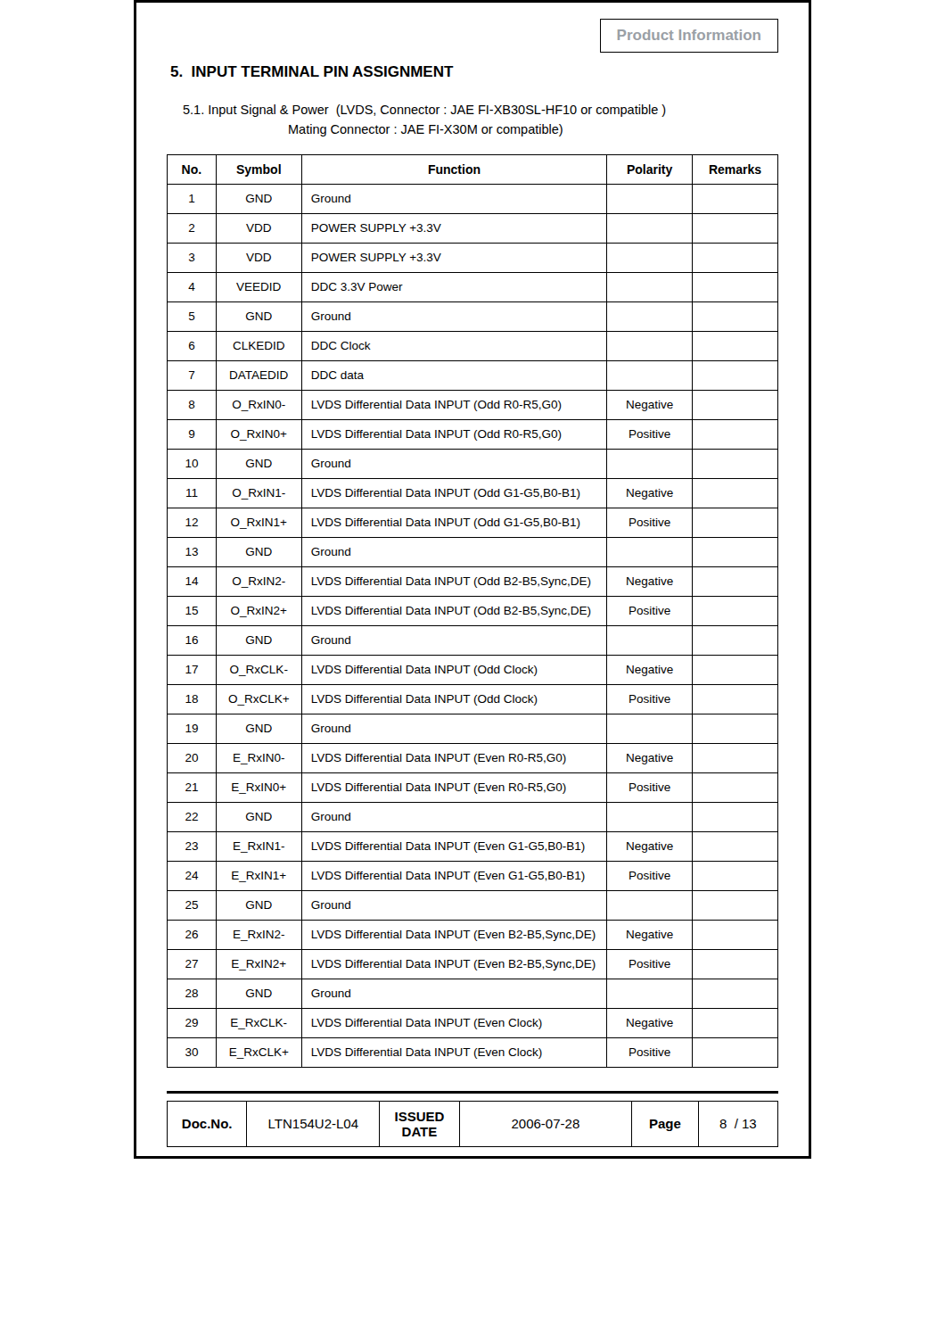Product Information
5. INPUT TERMINAL PIN ASSIGNMENT
5.1. Input Signal & Power (LVDS, Connector : JAE FI-XB30SL-HF10 or compatible ) Mating Connector : JAE FI-X30M or compatible)
| No. | Symbol | Function | Polarity | Remarks |
| --- | --- | --- | --- | --- |
| 1 | GND | Ground | | |
| 2 | VDD | POWER SUPPLY +3.3V | | |
| 3 | VDD | POWER SUPPLY +3.3V | | |
| 4 | VEEDID | DDC 3.3V Power | | |
| 5 | GND | Ground | | |
| 6 | CLKEDID | DDC Clock | | |
| 7 | DATAEDID | DDC data | | |
| 8 | O_RxIN0- | LVDS Differential Data INPUT (Odd R0-R5,G0) | Negative | |
| 9 | O_RxIN0+ | LVDS Differential Data INPUT (Odd R0-R5,G0) | Positive | |
| 10 | GND | Ground | | |
| 11 | O_RxIN1- | LVDS Differential Data INPUT (Odd G1-G5,B0-B1) | Negative | |
| 12 | O_RxIN1+ | LVDS Differential Data INPUT (Odd G1-G5,B0-B1) | Positive | |
| 13 | GND | Ground | | |
| 14 | O_RxIN2- | LVDS Differential Data INPUT (Odd B2-B5,Sync,DE) | Negative | |
| 15 | O_RxIN2+ | LVDS Differential Data INPUT (Odd B2-B5,Sync,DE) | Positive | |
| 16 | GND | Ground | | |
| 17 | O_RxCLK- | LVDS Differential Data INPUT (Odd Clock) | Negative | |
| 18 | O_RxCLK+ | LVDS Differential Data INPUT (Odd Clock) | Positive | |
| 19 | GND | Ground | | |
| 20 | E_RxIN0- | LVDS Differential Data INPUT (Even R0-R5,G0) | Negative | |
| 21 | E_RxIN0+ | LVDS Differential Data INPUT (Even R0-R5,G0) | Positive | |
| 22 | GND | Ground | | |
| 23 | E_RxIN1- | LVDS Differential Data INPUT (Even G1-G5,B0-B1) | Negative | |
| 24 | E_RxIN1+ | LVDS Differential Data INPUT (Even G1-G5,B0-B1) | Positive | |
| 25 | GND | Ground | | |
| 26 | E_RxIN2- | LVDS Differential Data INPUT (Even B2-B5,Sync,DE) | Negative | |
| 27 | E_RxIN2+ | LVDS Differential Data INPUT (Even B2-B5,Sync,DE) | Positive | |
| 28 | GND | Ground | | |
| 29 | E_RxCLK- | LVDS Differential Data INPUT (Even Clock) | Negative | |
| 30 | E_RxCLK+ | LVDS Differential Data INPUT (Even Clock) | Positive | |
| Doc.No. | LTN154U2-L04 | ISSUED DATE | 2006-07-28 | Page | 8 / 13 |